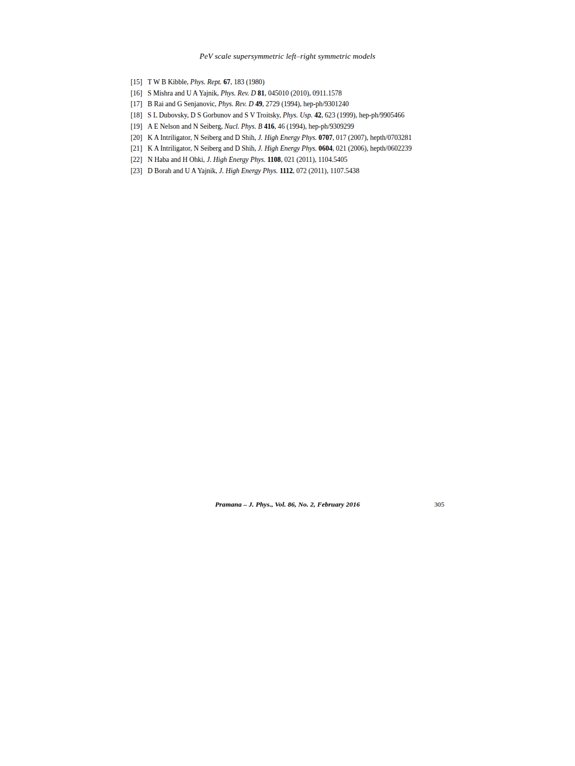PeV scale supersymmetric left–right symmetric models
[15] T W B Kibble, Phys. Rept. 67, 183 (1980)
[16] S Mishra and U A Yajnik, Phys. Rev. D 81, 045010 (2010), 0911.1578
[17] B Rai and G Senjanovic, Phys. Rev. D 49, 2729 (1994), hep-ph/9301240
[18] S L Dubovsky, D S Gorbunov and S V Troitsky, Phys. Usp. 42, 623 (1999), hep-ph/9905466
[19] A E Nelson and N Seiberg, Nucl. Phys. B 416, 46 (1994), hep-ph/9309299
[20] K A Intriligator, N Seiberg and D Shih, J. High Energy Phys. 0707, 017 (2007), hepth/0703281
[21] K A Intriligator, N Seiberg and D Shih, J. High Energy Phys. 0604, 021 (2006), hepth/0602239
[22] N Haba and H Ohki, J. High Energy Phys. 1108, 021 (2011), 1104.5405
[23] D Borah and U A Yajnik, J. High Energy Phys. 1112, 072 (2011), 1107.5438
Pramana – J. Phys., Vol. 86, No. 2, February 2016 305